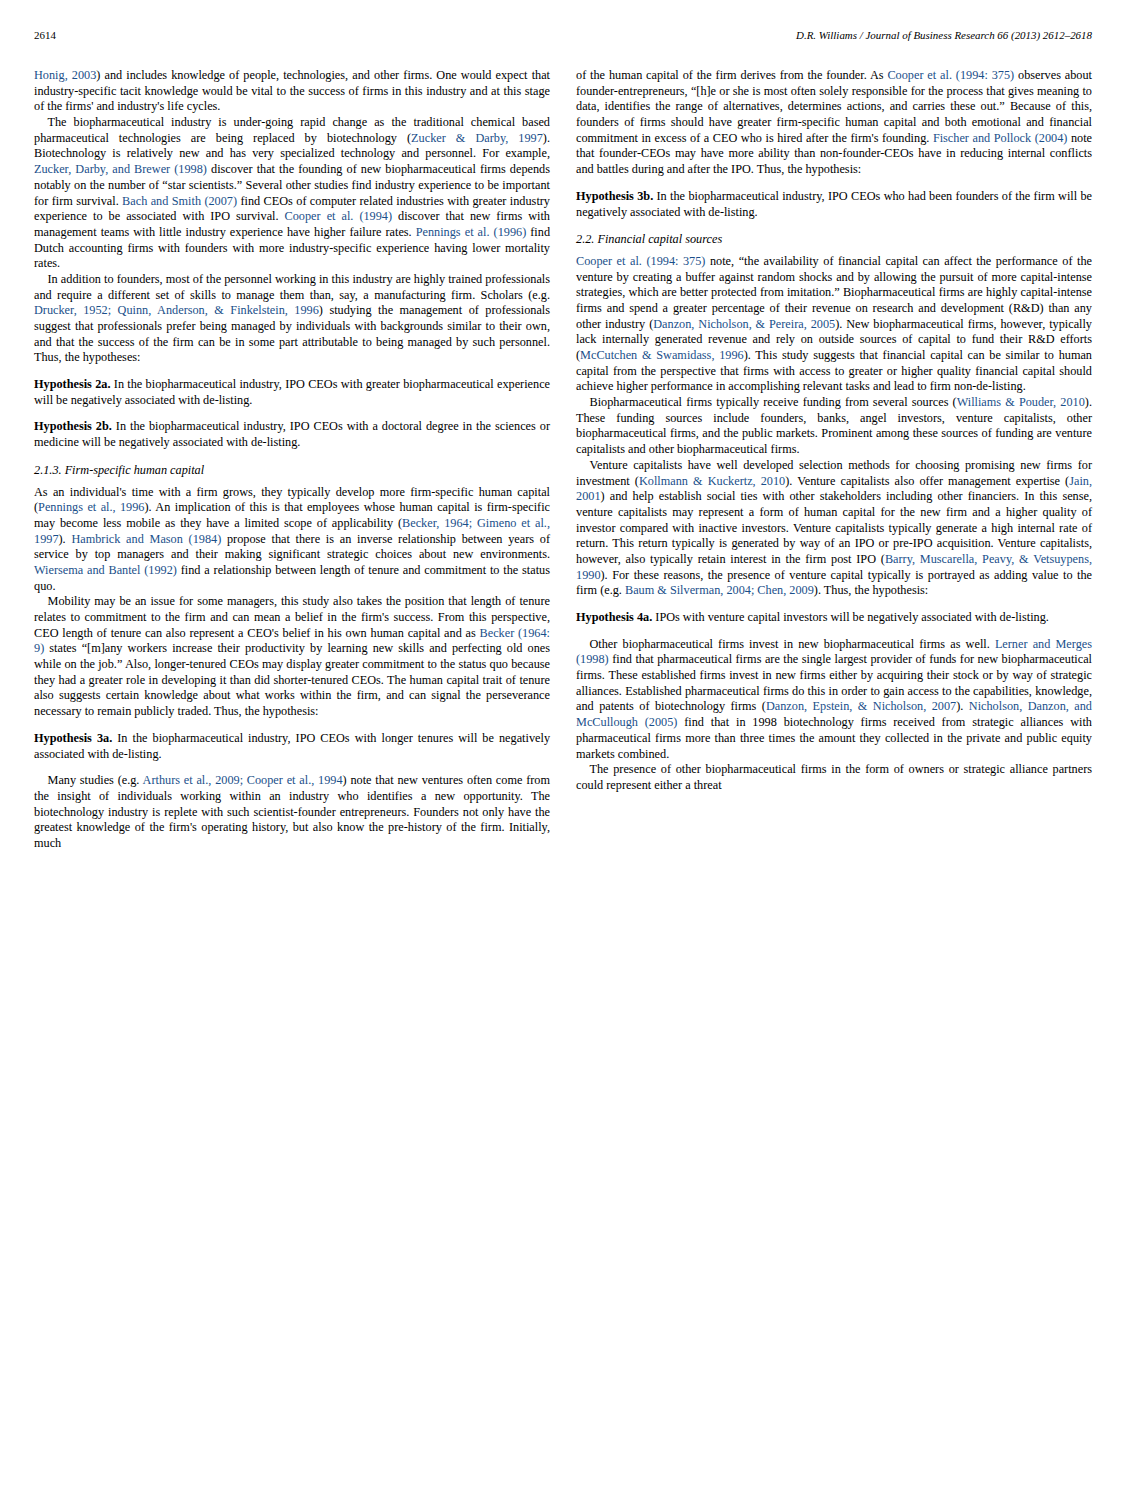2614
D.R. Williams / Journal of Business Research 66 (2013) 2612–2618
Honig, 2003) and includes knowledge of people, technologies, and other firms. One would expect that industry-specific tacit knowledge would be vital to the success of firms in this industry and at this stage of the firms' and industry's life cycles.
The biopharmaceutical industry is under-going rapid change as the traditional chemical based pharmaceutical technologies are being replaced by biotechnology (Zucker & Darby, 1997). Biotechnology is relatively new and has very specialized technology and personnel. For example, Zucker, Darby, and Brewer (1998) discover that the founding of new biopharmaceutical firms depends notably on the number of “star scientists.” Several other studies find industry experience to be important for firm survival. Bach and Smith (2007) find CEOs of computer related industries with greater industry experience to be associated with IPO survival. Cooper et al. (1994) discover that new firms with management teams with little industry experience have higher failure rates. Pennings et al. (1996) find Dutch accounting firms with founders with more industry-specific experience having lower mortality rates.
In addition to founders, most of the personnel working in this industry are highly trained professionals and require a different set of skills to manage them than, say, a manufacturing firm. Scholars (e.g. Drucker, 1952; Quinn, Anderson, & Finkelstein, 1996) studying the management of professionals suggest that professionals prefer being managed by individuals with backgrounds similar to their own, and that the success of the firm can be in some part attributable to being managed by such personnel. Thus, the hypotheses:
Hypothesis 2a. In the biopharmaceutical industry, IPO CEOs with greater biopharmaceutical experience will be negatively associated with de-listing.
Hypothesis 2b. In the biopharmaceutical industry, IPO CEOs with a doctoral degree in the sciences or medicine will be negatively associated with de-listing.
2.1.3. Firm-specific human capital
As an individual's time with a firm grows, they typically develop more firm-specific human capital (Pennings et al., 1996). An implication of this is that employees whose human capital is firm-specific may become less mobile as they have a limited scope of applicability (Becker, 1964; Gimeno et al., 1997). Hambrick and Mason (1984) propose that there is an inverse relationship between years of service by top managers and their making significant strategic choices about new environments. Wiersema and Bantel (1992) find a relationship between length of tenure and commitment to the status quo.
Mobility may be an issue for some managers, this study also takes the position that length of tenure relates to commitment to the firm and can mean a belief in the firm's success. From this perspective, CEO length of tenure can also represent a CEO's belief in his own human capital and as Becker (1964: 9) states “[m]any workers increase their productivity by learning new skills and perfecting old ones while on the job.” Also, longer-tenured CEOs may display greater commitment to the status quo because they had a greater role in developing it than did shorter-tenured CEOs. The human capital trait of tenure also suggests certain knowledge about what works within the firm, and can signal the perseverance necessary to remain publicly traded. Thus, the hypothesis:
Hypothesis 3a. In the biopharmaceutical industry, IPO CEOs with longer tenures will be negatively associated with de-listing.
Many studies (e.g. Arthurs et al., 2009; Cooper et al., 1994) note that new ventures often come from the insight of individuals working within an industry who identifies a new opportunity. The biotechnology industry is replete with such scientist-founder entrepreneurs. Founders not only have the greatest knowledge of the firm's operating history, but also know the pre-history of the firm. Initially, much
of the human capital of the firm derives from the founder. As Cooper et al. (1994: 375) observes about founder-entrepreneurs, “[h]e or she is most often solely responsible for the process that gives meaning to data, identifies the range of alternatives, determines actions, and carries these out.” Because of this, founders of firms should have greater firm-specific human capital and both emotional and financial commitment in excess of a CEO who is hired after the firm's founding. Fischer and Pollock (2004) note that founder-CEOs may have more ability than non-founder-CEOs have in reducing internal conflicts and battles during and after the IPO. Thus, the hypothesis:
Hypothesis 3b. In the biopharmaceutical industry, IPO CEOs who had been founders of the firm will be negatively associated with de-listing.
2.2. Financial capital sources
Cooper et al. (1994: 375) note, “the availability of financial capital can affect the performance of the venture by creating a buffer against random shocks and by allowing the pursuit of more capital-intense strategies, which are better protected from imitation.” Biopharmaceutical firms are highly capital-intense firms and spend a greater percentage of their revenue on research and development (R&D) than any other industry (Danzon, Nicholson, & Pereira, 2005). New biopharmaceutical firms, however, typically lack internally generated revenue and rely on outside sources of capital to fund their R&D efforts (McCutchen & Swamidass, 1996). This study suggests that financial capital can be similar to human capital from the perspective that firms with access to greater or higher quality financial capital should achieve higher performance in accomplishing relevant tasks and lead to firm non-de-listing.
Biopharmaceutical firms typically receive funding from several sources (Williams & Pouder, 2010). These funding sources include founders, banks, angel investors, venture capitalists, other biopharmaceutical firms, and the public markets. Prominent among these sources of funding are venture capitalists and other biopharmaceutical firms.
Venture capitalists have well developed selection methods for choosing promising new firms for investment (Kollmann & Kuckertz, 2010). Venture capitalists also offer management expertise (Jain, 2001) and help establish social ties with other stakeholders including other financiers. In this sense, venture capitalists may represent a form of human capital for the new firm and a higher quality of investor compared with inactive investors. Venture capitalists typically generate a high internal rate of return. This return typically is generated by way of an IPO or pre-IPO acquisition. Venture capitalists, however, also typically retain interest in the firm post IPO (Barry, Muscarella, Peavy, & Vetsuypens, 1990). For these reasons, the presence of venture capital typically is portrayed as adding value to the firm (e.g. Baum & Silverman, 2004; Chen, 2009). Thus, the hypothesis:
Hypothesis 4a. IPOs with venture capital investors will be negatively associated with de-listing.
Other biopharmaceutical firms invest in new biopharmaceutical firms as well. Lerner and Merges (1998) find that pharmaceutical firms are the single largest provider of funds for new biopharmaceutical firms. These established firms invest in new firms either by acquiring their stock or by way of strategic alliances. Established pharmaceutical firms do this in order to gain access to the capabilities, knowledge, and patents of biotechnology firms (Danzon, Epstein, & Nicholson, 2007). Nicholson, Danzon, and McCullough (2005) find that in 1998 biotechnology firms received from strategic alliances with pharmaceutical firms more than three times the amount they collected in the private and public equity markets combined.
The presence of other biopharmaceutical firms in the form of owners or strategic alliance partners could represent either a threat